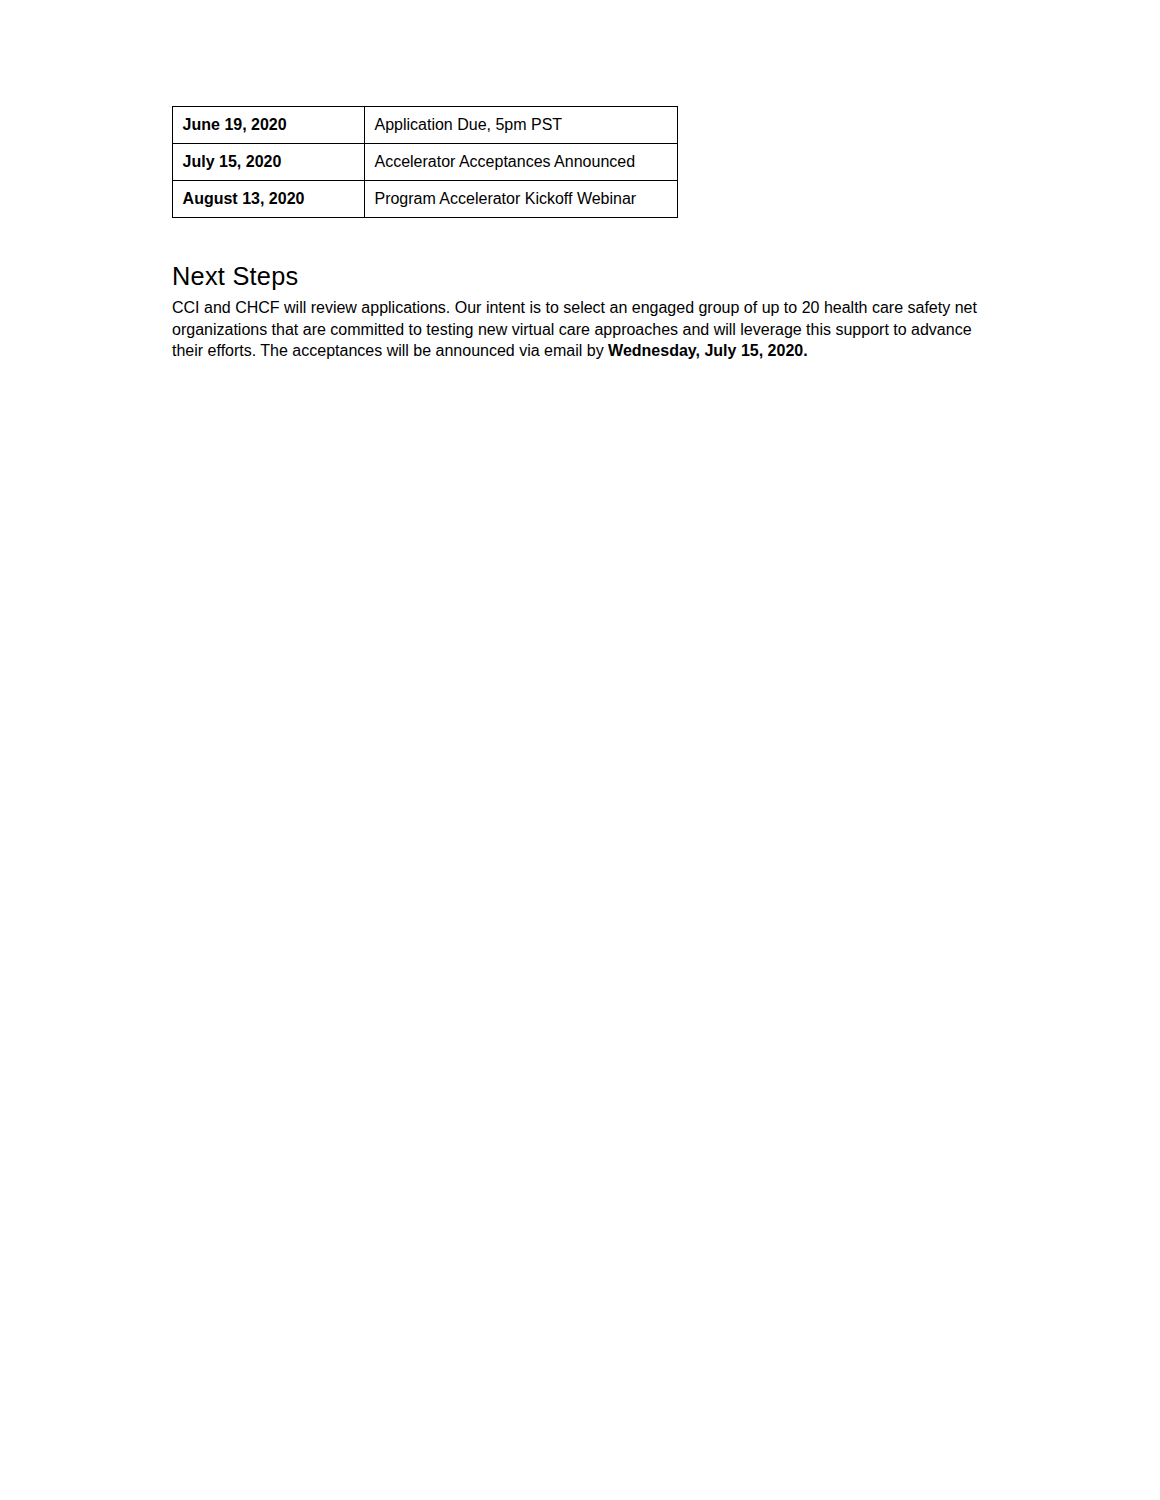| June 19, 2020 | Application Due, 5pm PST |
| July 15, 2020 | Accelerator Acceptances Announced |
| August 13, 2020 | Program Accelerator Kickoff Webinar |
Next Steps
CCI and CHCF will review applications. Our intent is to select an engaged group of up to 20 health care safety net organizations that are committed to testing new virtual care approaches and will leverage this support to advance their efforts. The acceptances will be announced via email by Wednesday, July 15, 2020.